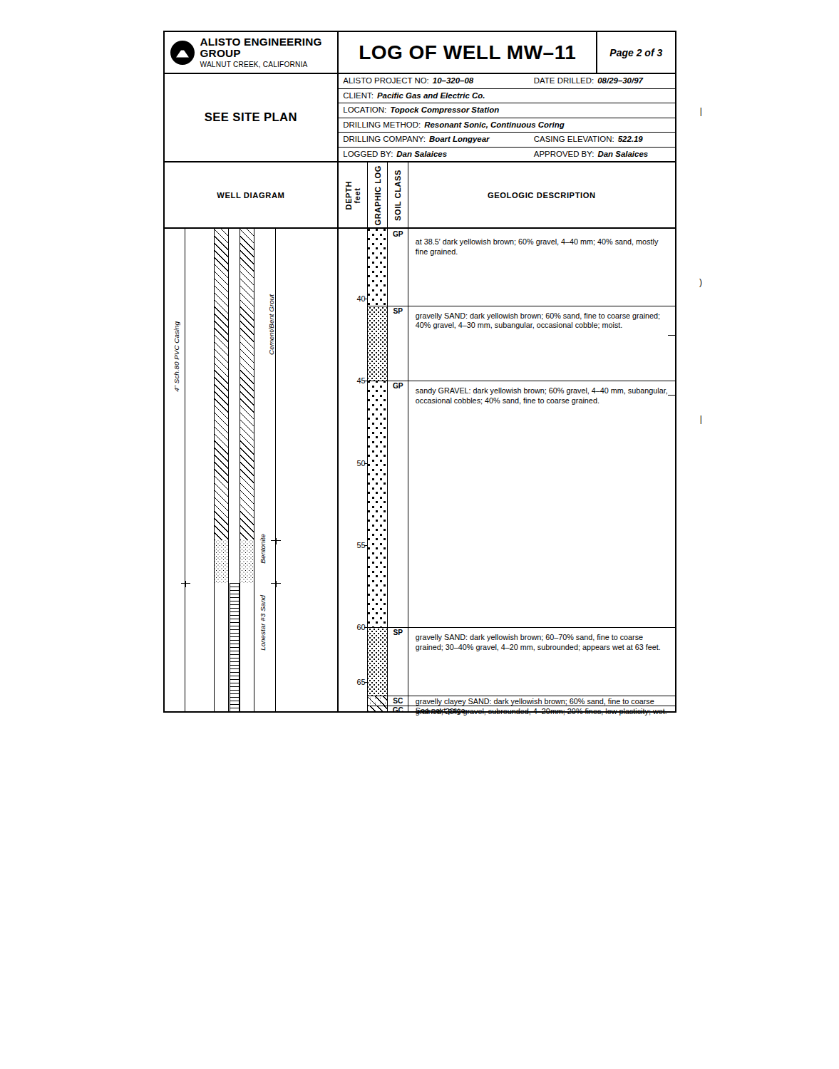ALISTO ENGINEERING GROUP
WALNUT CREEK, CALIFORNIA
LOG OF WELL MW–11
Page 2 of 3
SEE SITE PLAN
ALISTO PROJECT NO: 10–320–08
DATE DRILLED: 08/29–30/97
CLIENT: Pacific Gas and Electric Co.
LOCATION: Topock Compressor Station
DRILLING METHOD: Resonant Sonic, Continuous Coring
DRILLING COMPANY: Boart Longyear
CASING ELEVATION: 522.19
LOGGED BY: Dan Salaices
APPROVED BY: Dan Salaices
WELL DIAGRAM
DEPTH
feet
GRAPHIC LOG
SOIL CLASS
GEOLOGIC DESCRIPTION
4" Sch.80 PVC Casing
Cement/Bent Grout
Bentonite
Lonestar #3 Sand
40
45
50
55
60
65
GP
SP
GP
SP
SC
GC
at 38.5′ dark yellowish brown; 60% gravel, 4–40 mm; 40% sand, mostly fine grained.
gravelly SAND: dark yellowish brown; 60% sand, fine to coarse grained; 40% gravel, 4–30 mm, subangular, occasional cobble; moist.
sandy GRAVEL: dark yellowish brown; 60% gravel, 4–40 mm, subangular, occasional cobbles; 40% sand, fine to coarse grained.
gravelly SAND: dark yellowish brown; 60–70% sand, fine to coarse grained; 30–40% gravel, 4–20 mm, subrounded; appears wet at 63 feet.
gravelly clayey SAND: dark yellowish brown; 60% sand, fine to coarse grained; 20% gravel, subrounded, 4–20mm; 20% fines, low plasticity; wet.
See next page
|
)
|